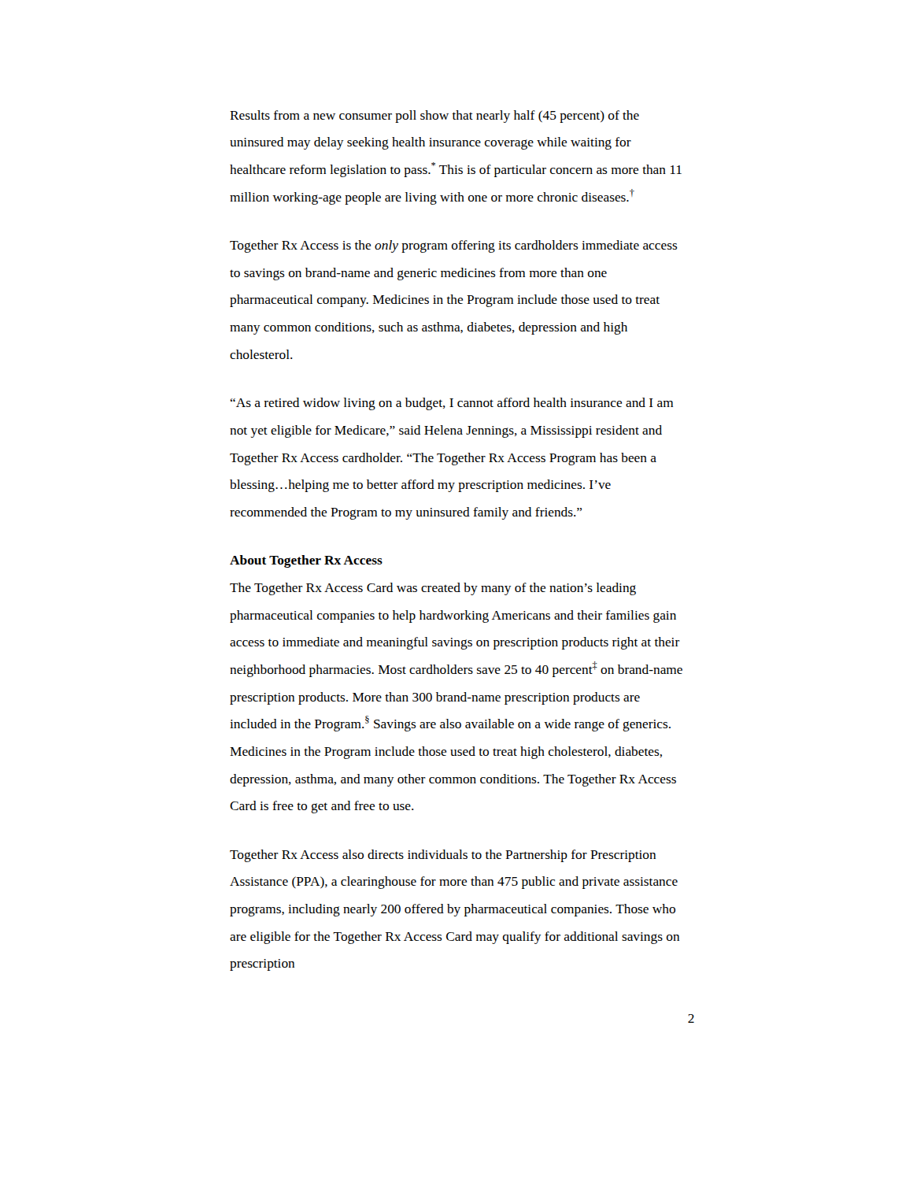Results from a new consumer poll show that nearly half (45 percent) of the uninsured may delay seeking health insurance coverage while waiting for healthcare reform legislation to pass.* This is of particular concern as more than 11 million working-age people are living with one or more chronic diseases.†
Together Rx Access is the only program offering its cardholders immediate access to savings on brand-name and generic medicines from more than one pharmaceutical company. Medicines in the Program include those used to treat many common conditions, such as asthma, diabetes, depression and high cholesterol.
“As a retired widow living on a budget, I cannot afford health insurance and I am not yet eligible for Medicare,” said Helena Jennings, a Mississippi resident and Together Rx Access cardholder. “The Together Rx Access Program has been a blessing…helping me to better afford my prescription medicines. I’ve recommended the Program to my uninsured family and friends.”
About Together Rx Access
The Together Rx Access Card was created by many of the nation’s leading pharmaceutical companies to help hardworking Americans and their families gain access to immediate and meaningful savings on prescription products right at their neighborhood pharmacies. Most cardholders save 25 to 40 percent‡ on brand-name prescription products. More than 300 brand-name prescription products are included in the Program.§ Savings are also available on a wide range of generics. Medicines in the Program include those used to treat high cholesterol, diabetes, depression, asthma, and many other common conditions. The Together Rx Access Card is free to get and free to use.
Together Rx Access also directs individuals to the Partnership for Prescription Assistance (PPA), a clearinghouse for more than 475 public and private assistance programs, including nearly 200 offered by pharmaceutical companies. Those who are eligible for the Together Rx Access Card may qualify for additional savings on prescription
2